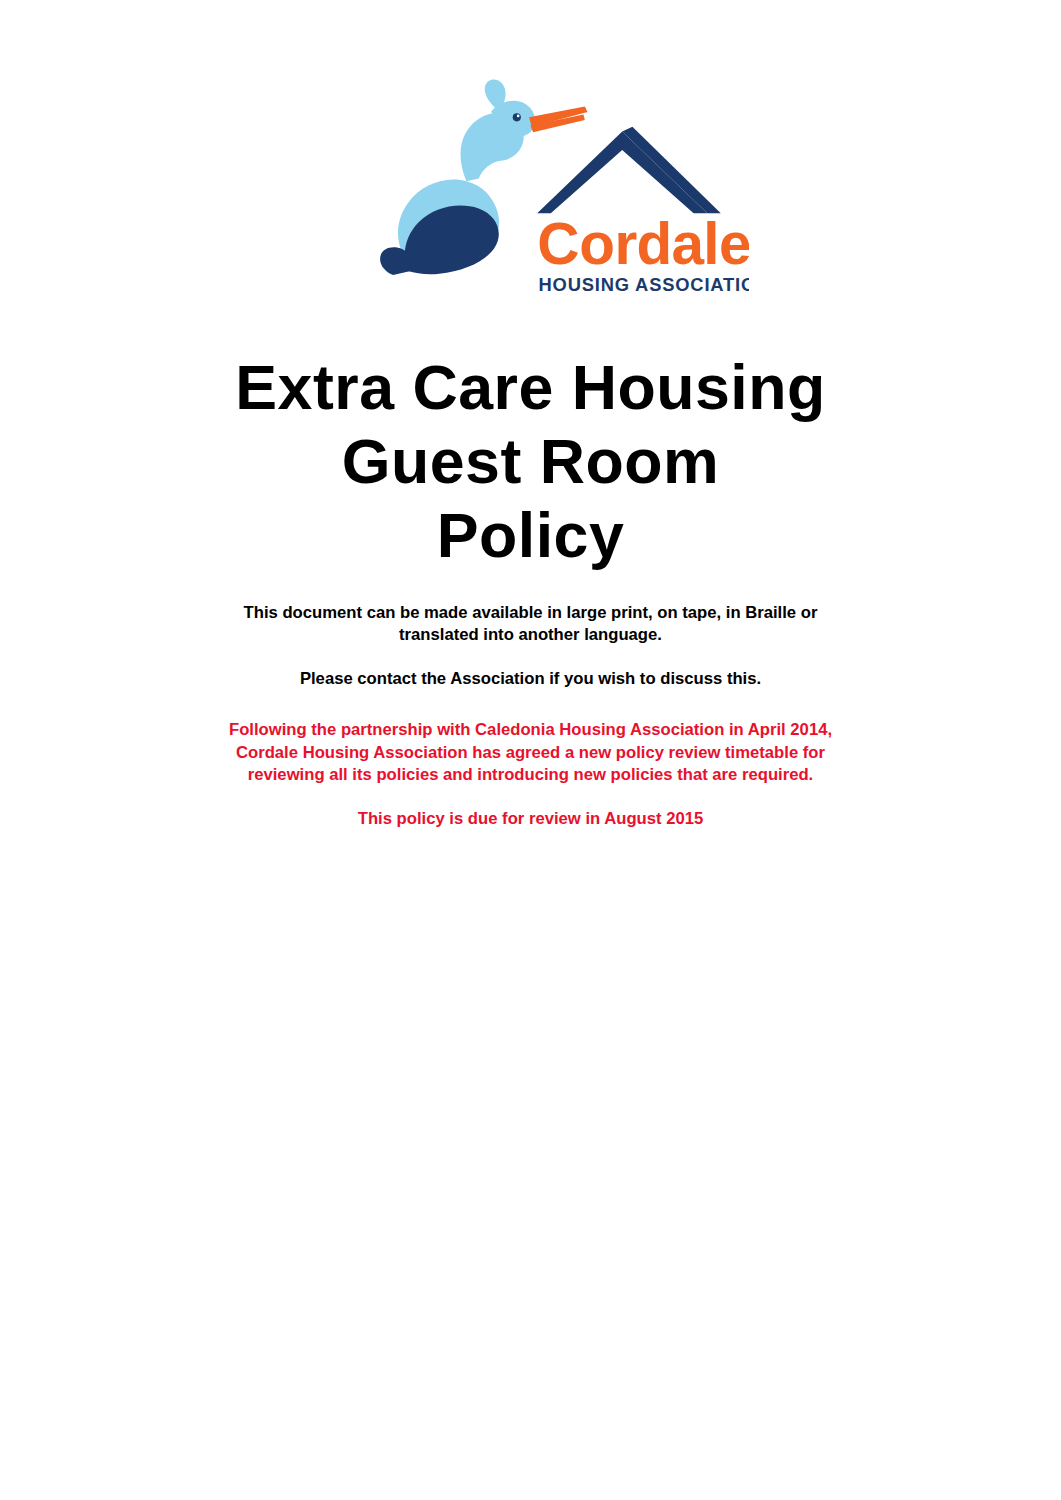C ordale HOUSING ASSOCIATION
Extra Care Housing Guest Room Policy
This document can be made available in large print, on tape, in Braille or translated into another language.
Please contact the Association if you wish to discuss this.
Following the partnership with Caledonia Housing Association in April 2014, Cordale Housing Association has agreed a new policy review timetable for reviewing all its policies and introducing new policies that are required.
This policy is due for review in August 2015